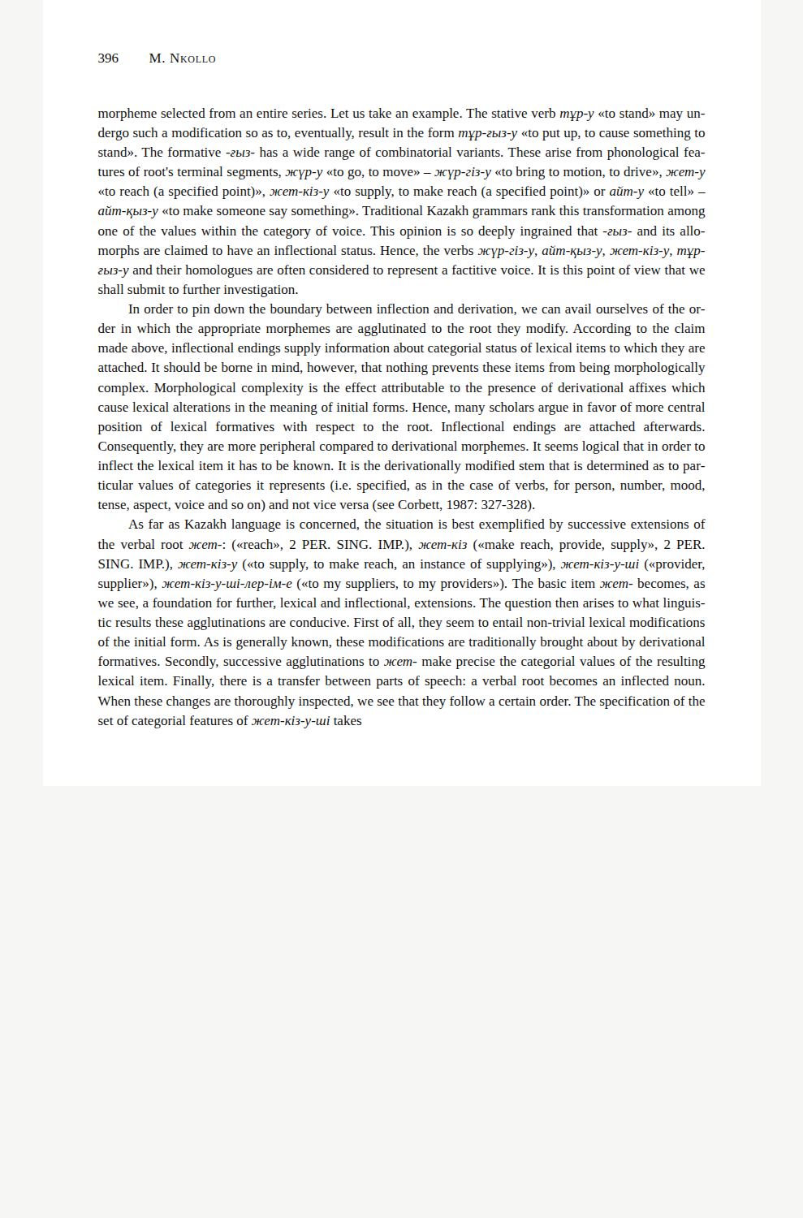396 M. Nkollo
morpheme selected from an entire series. Let us take an example. The stative verb тұр-у «to stand» may undergo such a modification so as to, eventually, result in the form тұр-ғыз-у «to put up, to cause something to stand». The formative -ғыз- has a wide range of combinatorial variants. These arise from phonological features of root's terminal segments, жүр-у «to go, to move» – жүр-гіз-у «to bring to motion, to drive», жет-у «to reach (a specified point)», жет-кіз-у «to supply, to make reach (a specified point)» or айт-у «to tell» – айт-қыз-у «to make someone say something». Traditional Kazakh grammars rank this transformation among one of the values within the category of voice. This opinion is so deeply ingrained that -ғыз- and its allomorphs are claimed to have an inflectional status. Hence, the verbs жүр-гіз-у, айт-қыз-у, жет-кіз-у, тұр-ғыз-у and their homologues are often considered to represent a factitive voice. It is this point of view that we shall submit to further investigation.
In order to pin down the boundary between inflection and derivation, we can avail ourselves of the order in which the appropriate morphemes are agglutinated to the root they modify. According to the claim made above, inflectional endings supply information about categorial status of lexical items to which they are attached. It should be borne in mind, however, that nothing prevents these items from being morphologically complex. Morphological complexity is the effect attributable to the presence of derivational affixes which cause lexical alterations in the meaning of initial forms. Hence, many scholars argue in favor of more central position of lexical formatives with respect to the root. Inflectional endings are attached afterwards. Consequently, they are more peripheral compared to derivational morphemes. It seems logical that in order to inflect the lexical item it has to be known. It is the derivationally modified stem that is determined as to particular values of categories it represents (i.e. specified, as in the case of verbs, for person, number, mood, tense, aspect, voice and so on) and not vice versa (see Corbett, 1987: 327-328).
As far as Kazakh language is concerned, the situation is best exemplified by successive extensions of the verbal root жет-: («reach», 2 PER. SING. IMP.), жет-кіз («make reach, provide, supply», 2 PER. SING. IMP.), жет-кіз-у («to supply, to make reach, an instance of supplying»), жет-кіз-у-ші («provider, supplier»), жет-кіз-у-ші-лер-ім-е («to my suppliers, to my providers»). The basic item жет- becomes, as we see, a foundation for further, lexical and inflectional, extensions. The question then arises to what linguistic results these agglutinations are conducive. First of all, they seem to entail non-trivial lexical modifications of the initial form. As is generally known, these modifications are traditionally brought about by derivational formatives. Secondly, successive agglutinations to жет- make precise the categorial values of the resulting lexical item. Finally, there is a transfer between parts of speech: a verbal root becomes an inflected noun. When these changes are thoroughly inspected, we see that they follow a certain order. The specification of the set of categorial features of жет-кіз-у-ші takes